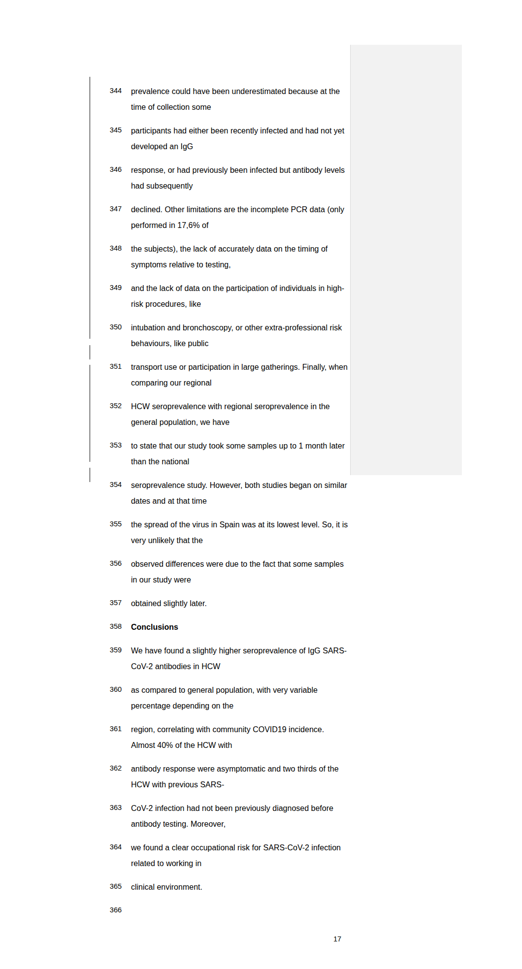344 prevalence could have been underestimated because at the time of collection some
345 participants had either been recently infected and had not yet developed an IgG
346 response, or had previously been infected but antibody levels had subsequently
347 declined. Other limitations are the incomplete PCR data (only performed in 17,6% of
348 the subjects), the lack of accurately data on the timing of symptoms relative to testing,
349 and the lack of data on the participation of individuals in high-risk procedures, like
350 intubation and bronchoscopy, or other extra-professional risk behaviours, like public
351 transport use or participation in large gatherings. Finally, when comparing our regional
352 HCW seroprevalence with regional seroprevalence in the general population, we have
353 to state that our study took some samples up to 1 month later than the national
354 seroprevalence study. However, both studies began on similar dates and at that time
355 the spread of the virus in Spain was at its lowest level. So, it is very unlikely that the
356 observed differences were due to the fact that some samples in our study were
357 obtained slightly later.
358 Conclusions
359 We have found a slightly higher seroprevalence of IgG SARS-CoV-2 antibodies in HCW
360 as compared to general population, with very variable percentage depending on the
361 region, correlating with community COVID19 incidence. Almost 40% of the HCW with
362 antibody response were asymptomatic and two thirds of the HCW with previous SARS-
363 CoV-2 infection had not been previously diagnosed before antibody testing. Moreover,
364 we found a clear occupational risk for SARS-CoV-2 infection related to working in
365 clinical environment.
366
17